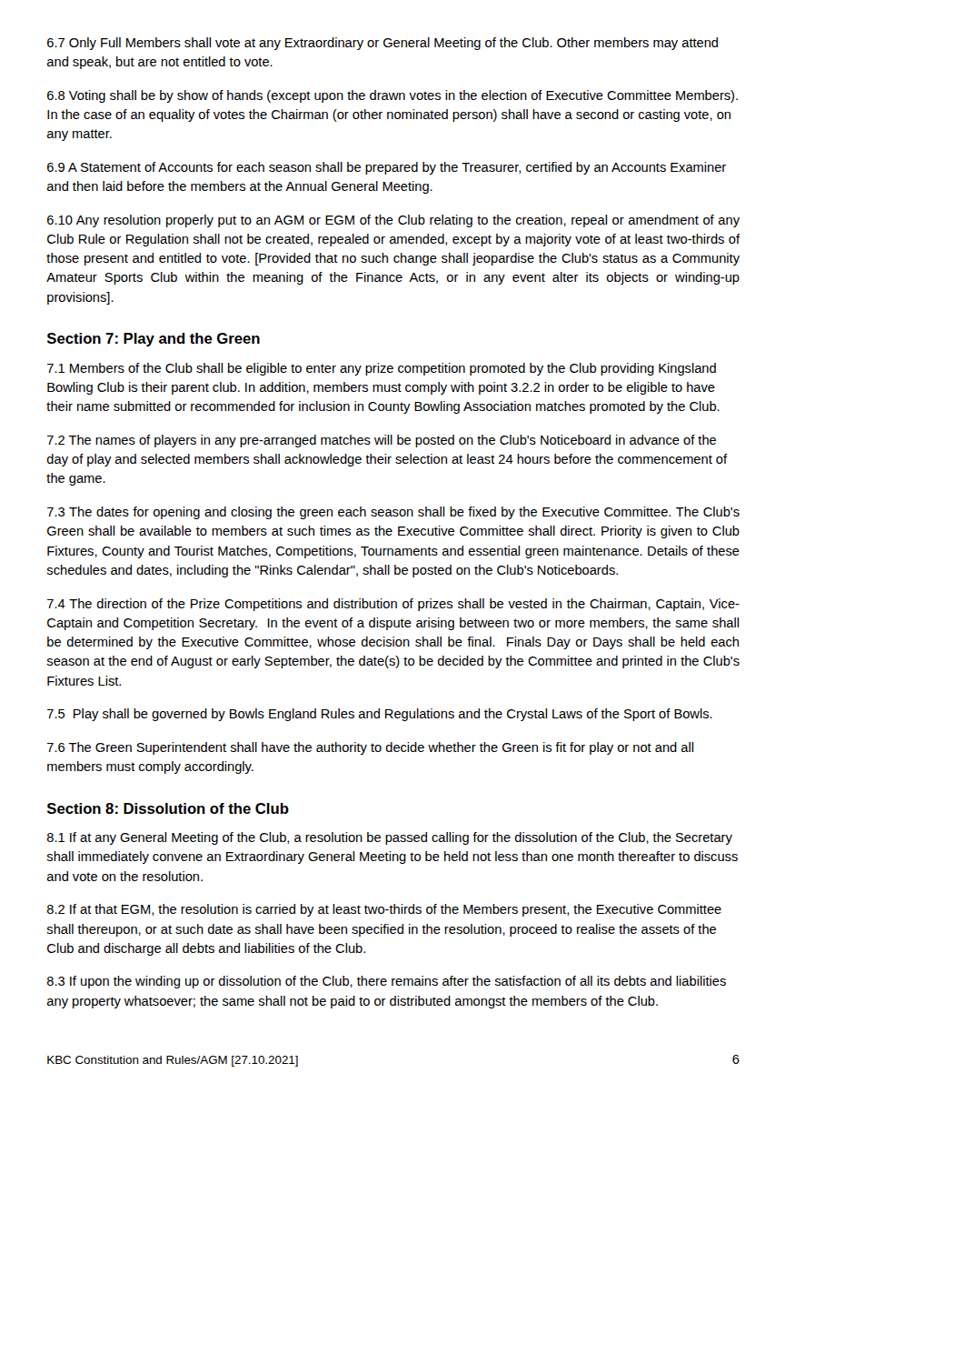6.7 Only Full Members shall vote at any Extraordinary or General Meeting of the Club. Other members may attend and speak, but are not entitled to vote.
6.8 Voting shall be by show of hands (except upon the drawn votes in the election of Executive Committee Members). In the case of an equality of votes the Chairman (or other nominated person) shall have a second or casting vote, on any matter.
6.9 A Statement of Accounts for each season shall be prepared by the Treasurer, certified by an Accounts Examiner and then laid before the members at the Annual General Meeting.
6.10 Any resolution properly put to an AGM or EGM of the Club relating to the creation, repeal or amendment of any Club Rule or Regulation shall not be created, repealed or amended, except by a majority vote of at least two-thirds of those present and entitled to vote. [Provided that no such change shall jeopardise the Club's status as a Community Amateur Sports Club within the meaning of the Finance Acts, or in any event alter its objects or winding-up provisions].
Section 7: Play and the Green
7.1 Members of the Club shall be eligible to enter any prize competition promoted by the Club providing Kingsland Bowling Club is their parent club. In addition, members must comply with point 3.2.2 in order to be eligible to have their name submitted or recommended for inclusion in County Bowling Association matches promoted by the Club.
7.2 The names of players in any pre-arranged matches will be posted on the Club's Noticeboard in advance of the day of play and selected members shall acknowledge their selection at least 24 hours before the commencement of the game.
7.3 The dates for opening and closing the green each season shall be fixed by the Executive Committee. The Club's Green shall be available to members at such times as the Executive Committee shall direct. Priority is given to Club Fixtures, County and Tourist Matches, Competitions, Tournaments and essential green maintenance. Details of these schedules and dates, including the "Rinks Calendar", shall be posted on the Club's Noticeboards.
7.4 The direction of the Prize Competitions and distribution of prizes shall be vested in the Chairman, Captain, Vice-Captain and Competition Secretary. In the event of a dispute arising between two or more members, the same shall be determined by the Executive Committee, whose decision shall be final. Finals Day or Days shall be held each season at the end of August or early September, the date(s) to be decided by the Committee and printed in the Club's Fixtures List.
7.5 Play shall be governed by Bowls England Rules and Regulations and the Crystal Laws of the Sport of Bowls.
7.6 The Green Superintendent shall have the authority to decide whether the Green is fit for play or not and all members must comply accordingly.
Section 8: Dissolution of the Club
8.1 If at any General Meeting of the Club, a resolution be passed calling for the dissolution of the Club, the Secretary shall immediately convene an Extraordinary General Meeting to be held not less than one month thereafter to discuss and vote on the resolution.
8.2 If at that EGM, the resolution is carried by at least two-thirds of the Members present, the Executive Committee shall thereupon, or at such date as shall have been specified in the resolution, proceed to realise the assets of the Club and discharge all debts and liabilities of the Club.
8.3 If upon the winding up or dissolution of the Club, there remains after the satisfaction of all its debts and liabilities any property whatsoever; the same shall not be paid to or distributed amongst the members of the Club.
KBC Constitution and Rules/AGM [27.10.2021] 6